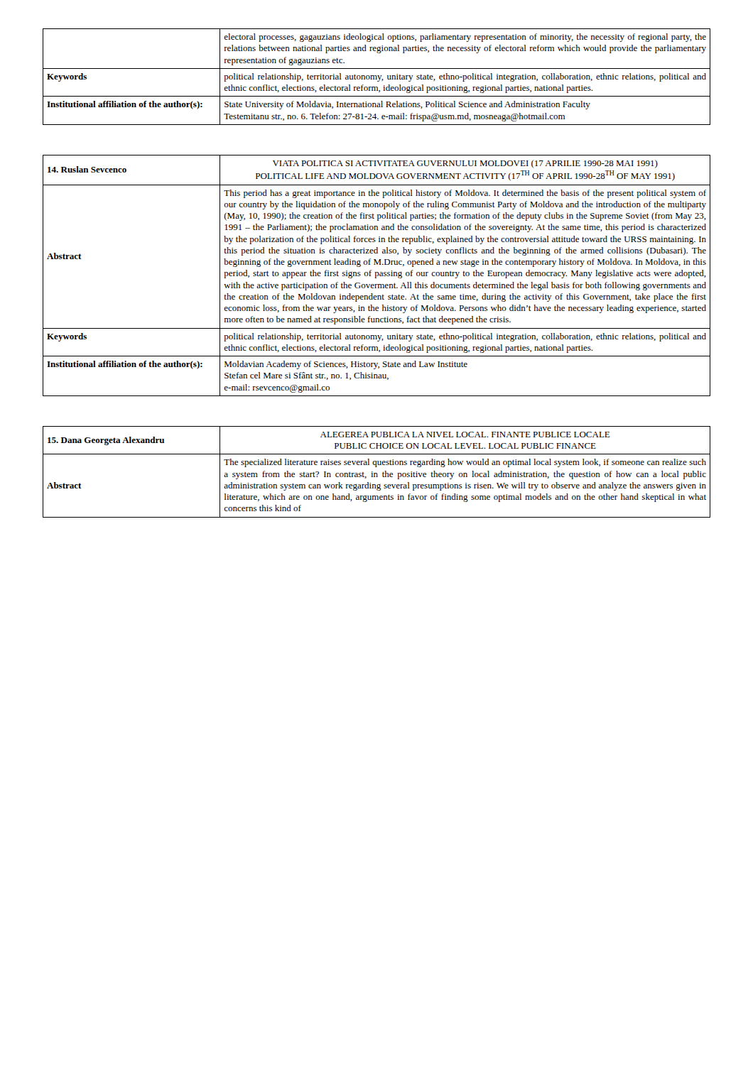| | electoral processes, gagauzians ideological options, parliamentary representation of minority, the necessity of regional party, the relations between national parties and regional parties, the necessity of electoral reform which would provide the parliamentary representation of gagauzians etc. |
| Keywords | political relationship, territorial autonomy, unitary state, ethno-political integration, collaboration, ethnic relations, political and ethnic conflict, elections, electoral reform, ideological positioning, regional parties, national parties. |
| Institutional affiliation of the author(s): | State University of Moldavia, International Relations, Political Science and Administration Faculty Testemitanu str., no. 6. Telefon: 27-81-24. e-mail: frispa@usm.md, mosneaga@hotmail.com |
| 14. Ruslan Sevcenco | VIATA POLITICA SI ACTIVITATEA GUVERNULUI MOLDOVEI (17 APRILIE 1990-28 MAI 1991) POLITICAL LIFE AND MOLDOVA GOVERNMENT ACTIVITY (17 TH OF APRIL 1990-28 TH OF MAY 1991) |
| Abstract | This period has a great importance in the political history of Moldova. It determined the basis of the present political system of our country by the liquidation of the monopoly of the ruling Communist Party of Moldova and the introduction of the multiparty (May, 10, 1990); the creation of the first political parties; the formation of the deputy clubs in the Supreme Soviet (from May 23, 1991 – the Parliament); the proclamation and the consolidation of the sovereignty. At the same time, this period is characterized by the polarization of the political forces in the republic, explained by the controversial attitude toward the URSS maintaining. In this period the situation is characterized also, by society conflicts and the beginning of the armed collisions (Dubasari). The beginning of the government leading of M.Druc, opened a new stage in the contemporary history of Moldova. In Moldova, in this period, start to appear the first signs of passing of our country to the European democracy. Many legislative acts were adopted, with the active participation of the Goverment. All this documents determined the legal basis for both following governments and the creation of the Moldovan independent state. At the same time, during the activity of this Government, take place the first economic loss, from the war years, in the history of Moldova. Persons who didn’t have the necessary leading experience, started more often to be named at responsible functions, fact that deepened the crisis. |
| Keywords | political relationship, territorial autonomy, unitary state, ethno-political integration, collaboration, ethnic relations, political and ethnic conflict, elections, electoral reform, ideological positioning, regional parties, national parties. |
| Institutional affiliation of the author(s): | Moldavian Academy of Sciences, History, State and Law Institute Stefan cel Mare si Sfânt str., no. 1, Chisinau, e-mail: rsevcenco@gmail.co |
| 15. Dana Georgeta Alexandru | ALEGEREA PUBLICA LA NIVEL LOCAL. FINANTE PUBLICE LOCALE PUBLIC CHOICE ON LOCAL LEVEL. LOCAL PUBLIC FINANCE |
| Abstract | The specialized literature raises several questions regarding how would an optimal local system look, if someone can realize such a system from the start? In contrast, in the positive theory on local administration, the question of how can a local public administration system can work regarding several presumptions is risen. We will try to observe and analyze the answers given in literature, which are on one hand, arguments in favor of finding some optimal models and on the other hand skeptical in what concerns this kind of |